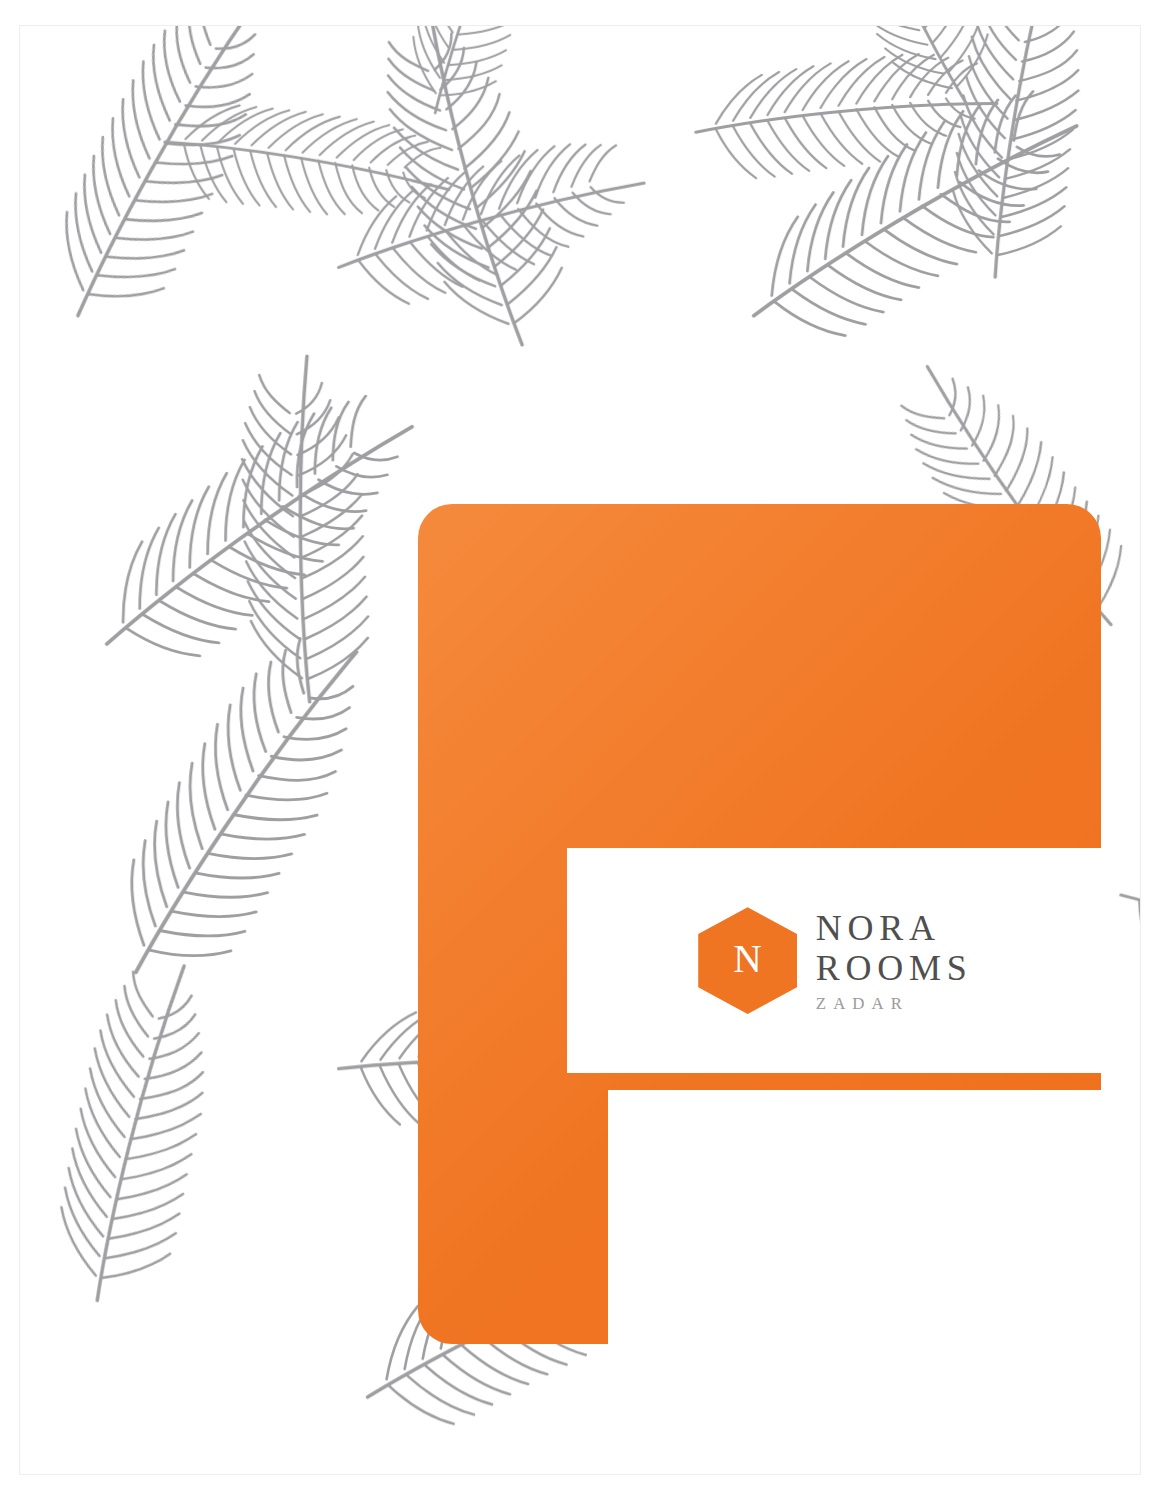N
NORA
ROOMS
ZADAR